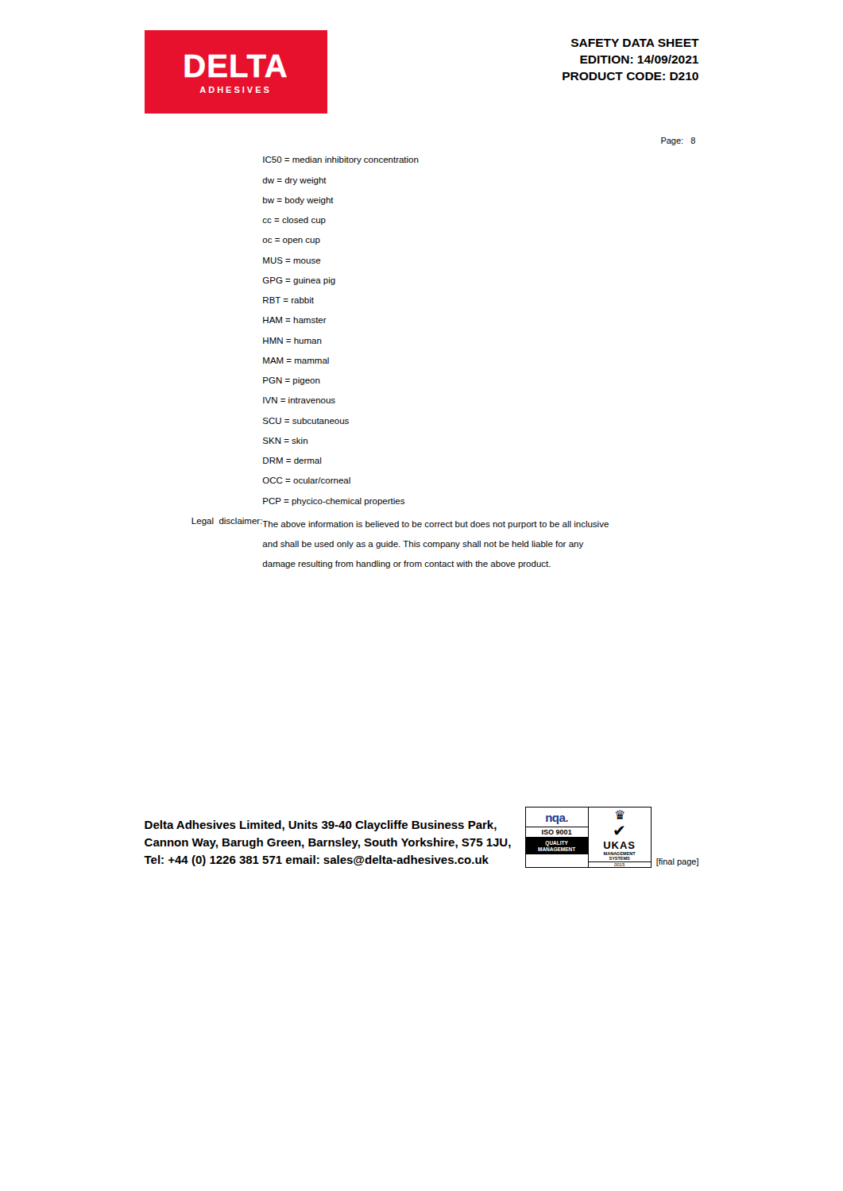DELTA
ADHESIVES
SAFETY DATA SHEET
EDITION: 14/09/2021
PRODUCT CODE: D210
Page: 8
| | IC50 = median inhibitory concentration |
| | dw = dry weight |
| | bw = body weight |
| | cc = closed cup |
| | oc = open cup |
| | MUS = mouse |
| | GPG = guinea pig |
| | RBT = rabbit |
| | HAM = hamster |
| | HMN = human |
| | MAM = mammal |
| | PGN = pigeon |
| | IVN = intravenous |
| | SCU = subcutaneous |
| | SKN = skin |
| | DRM = dermal |
| | OCC = ocular/corneal |
| | PCP = phycico-chemical properties |
| Legal disclaimer: | The above information is believed to be correct but does not purport to be all inclusive and shall be used only as a guide. This company shall not be held liable for any damage resulting from handling or from contact with the above product. |
Delta Adhesives Limited, Units 39-40 Claycliffe Business Park,
Cannon Way, Barugh Green, Barnsley, South Yorkshire, S75 1JU,
Tel: +44 (0) 1226 381 571 email: sales@delta-adhesives.co.uk
nqa.
ISO 9001
QUALITY
MANAGEMENT
♛
✔
UKAS
MANAGEMENT
SYSTEMS
0015
[final page]